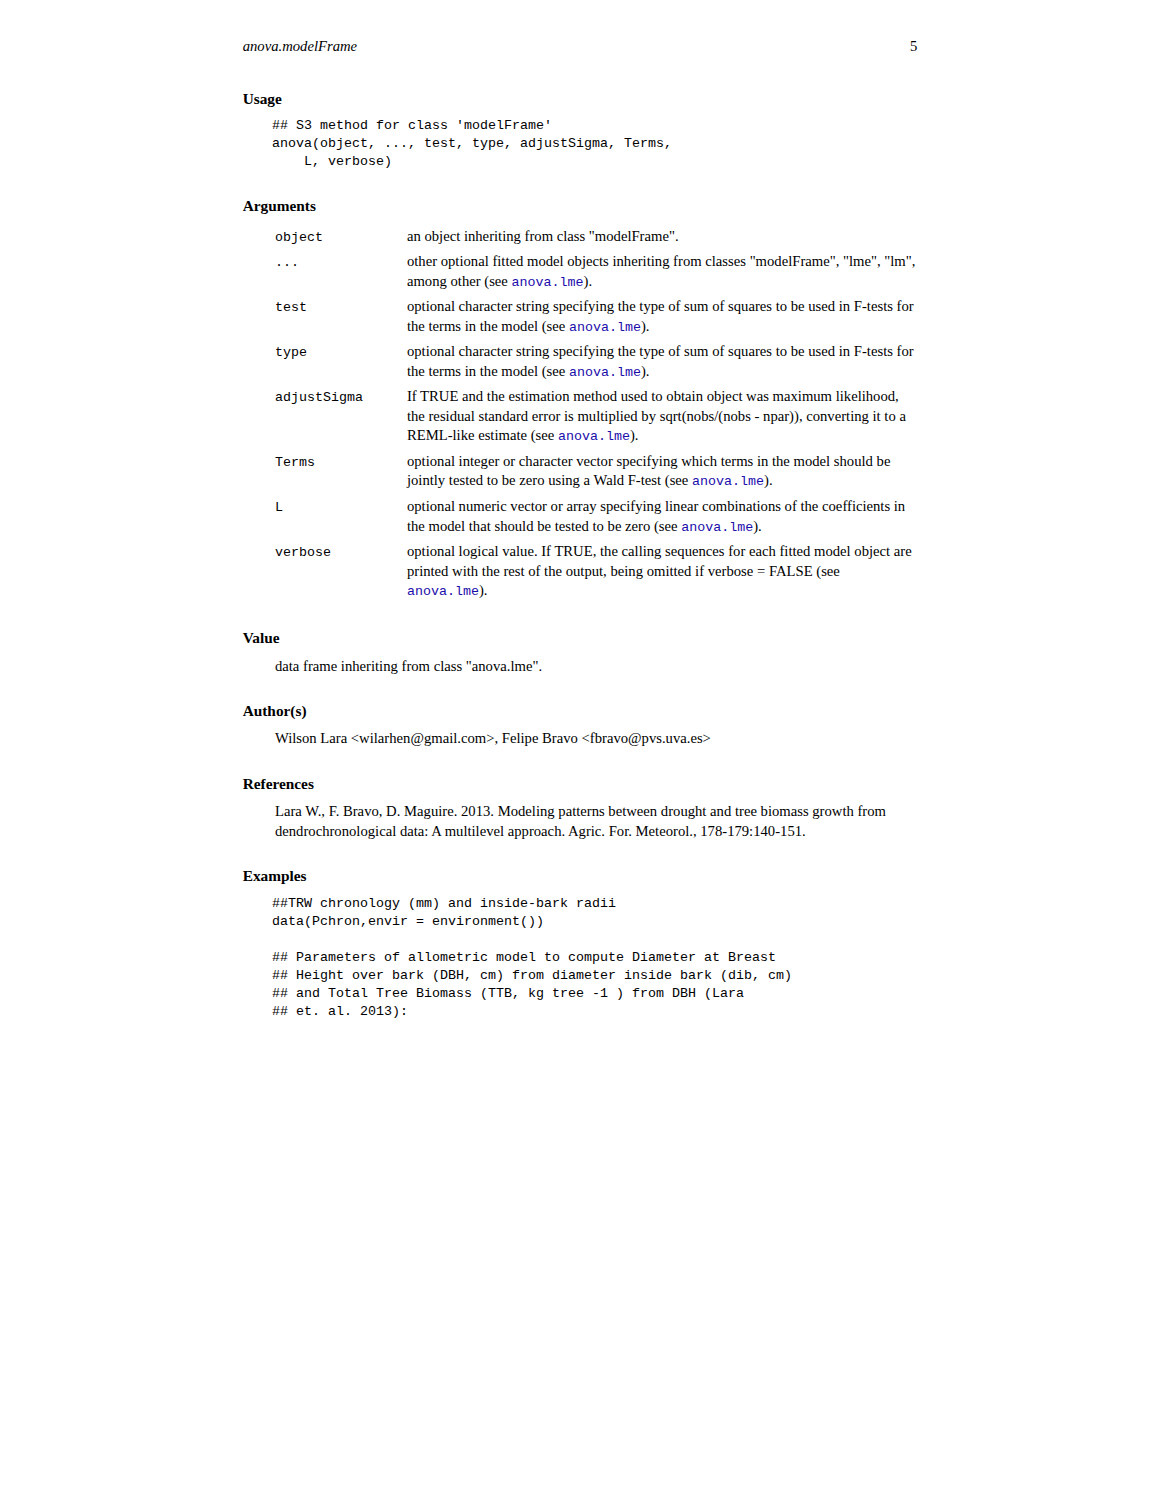anova.modelFrame 5
Usage
## S3 method for class 'modelFrame'
anova(object, ..., test, type, adjustSigma, Terms,
    L, verbose)
Arguments
| object | an object inheriting from class "modelFrame". |
| ... | other optional fitted model objects inheriting from classes "modelFrame", "lme", "lm", among other (see anova.lme ). |
| test | optional character string specifying the type of sum of squares to be used in F-tests for the terms in the model (see anova.lme ). |
| type | optional character string specifying the type of sum of squares to be used in F-tests for the terms in the model (see anova.lme ). |
| adjustSigma | If TRUE and the estimation method used to obtain object was maximum likelihood, the residual standard error is multiplied by sqrt(nobs/(nobs - npar)), converting it to a REML-like estimate (see anova.lme ). |
| Terms | optional integer or character vector specifying which terms in the model should be jointly tested to be zero using a Wald F-test (see anova.lme ). |
| L | optional numeric vector or array specifying linear combinations of the coefficients in the model that should be tested to be zero (see anova.lme ). |
| verbose | optional logical value. If TRUE, the calling sequences for each fitted model object are printed with the rest of the output, being omitted if verbose = FALSE (see anova.lme ). |
Value
data frame inheriting from class "anova.lme".
Author(s)
Wilson Lara <wilarhen@gmail.com>, Felipe Bravo <fbravo@pvs.uva.es>
References
Lara W., F. Bravo, D. Maguire. 2013. Modeling patterns between drought and tree biomass growth from dendrochronological data: A multilevel approach. Agric. For. Meteorol., 178-179:140-151.
Examples
##TRW chronology (mm) and inside-bark radii
data(Pchron,envir = environment())

## Parameters of allometric model to compute Diameter at Breast
## Height over bark (DBH, cm) from diameter inside bark (dib, cm)
## and Total Tree Biomass (TTB, kg tree -1 ) from DBH (Lara
## et. al. 2013):